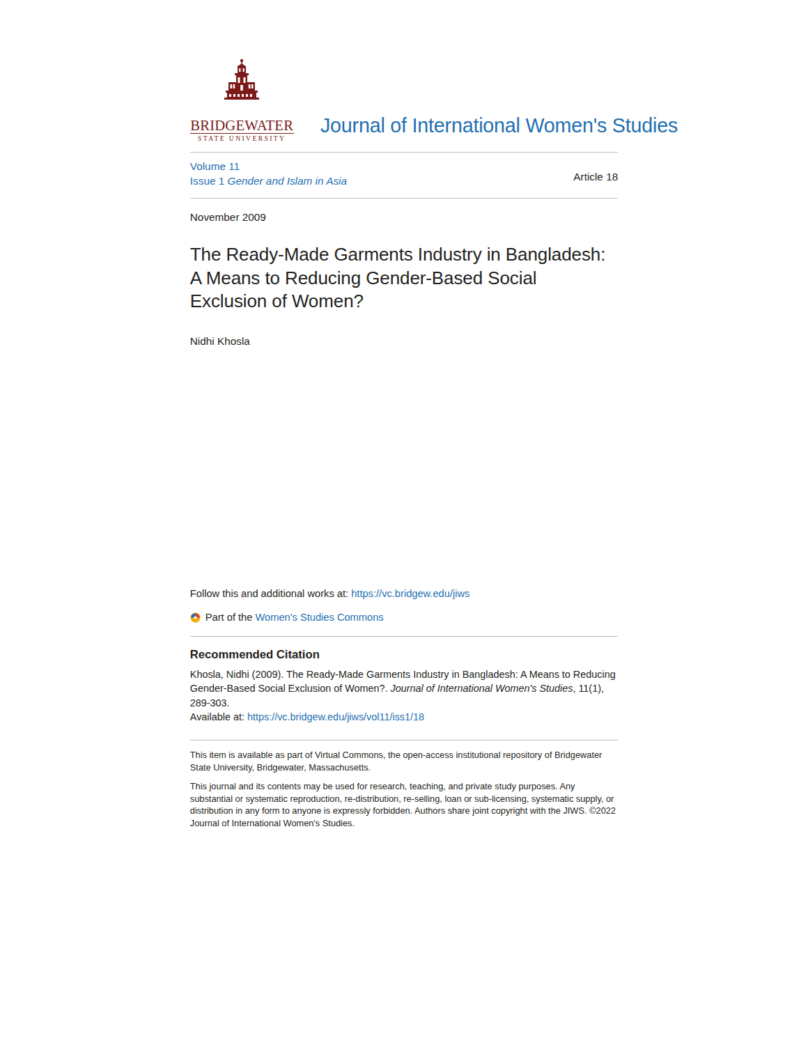BRIDGEWATER STATE UNIVERSITY
Journal of International Women's Studies
Volume 11
Issue 1 Gender and Islam in Asia
Article 18
November 2009
The Ready-Made Garments Industry in Bangladesh: A Means to Reducing Gender-Based Social Exclusion of Women?
Nidhi Khosla
Follow this and additional works at: https://vc.bridgew.edu/jiws
Part of the Women's Studies Commons
Recommended Citation
Khosla, Nidhi (2009). The Ready-Made Garments Industry in Bangladesh: A Means to Reducing Gender-Based Social Exclusion of Women?. Journal of International Women's Studies, 11(1), 289-303.
Available at: https://vc.bridgew.edu/jiws/vol11/iss1/18
This item is available as part of Virtual Commons, the open-access institutional repository of Bridgewater State University, Bridgewater, Massachusetts.
This journal and its contents may be used for research, teaching, and private study purposes. Any substantial or systematic reproduction, re-distribution, re-selling, loan or sub-licensing, systematic supply, or distribution in any form to anyone is expressly forbidden. Authors share joint copyright with the JIWS. ©2022 Journal of International Women's Studies.